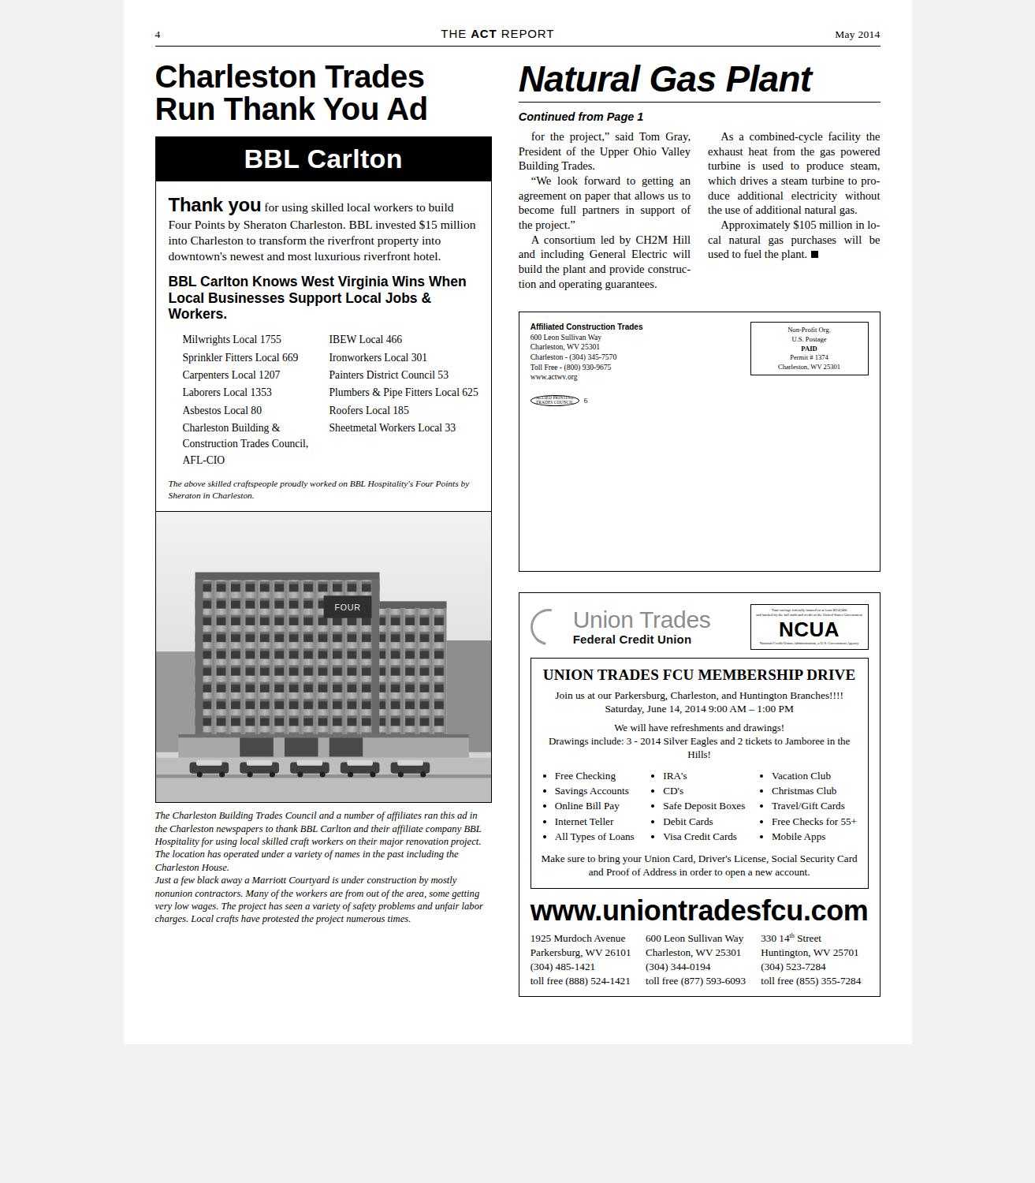4
The ACT Report
May 2014
Charleston Trades
Run Thank You Ad
BBL Carlton
Thank you for using skilled local workers to build Four Points by Sheraton Charleston. BBL invested $15 million into Charleston to transform the riverfront property into downtown's newest and most luxurious riverfront hotel.
BBL Carlton Knows West Virginia Wins When
Local Businesses Support Local Jobs & Workers.
Milwrights Local 1755
IBEW Local 466
Sprinkler Fitters Local 669
Ironworkers Local 301
Carpenters Local 1207
Painters District Council 53
Laborers Local 1353
Plumbers & Pipe Fitters Local 625
Asbestos Local 80
Roofers Local 185
Charleston Building & Construction Trades Council, AFL-CIO
Sheetmetal Workers Local 33
The above skilled craftspeople proudly worked on BBL Hospitality's Four Points by Sheraton in Charleston.
FOUR
The Charleston Building Trades Council and a number of affiliates ran this ad in the Charleston newspapers to thank BBL Carlton and their affiliate company BBL Hospitality for using local skilled craft workers on their major renovation project. The location has operated under a variety of names in the past including the Charleston House.
Just a few black away a Marriott Courtyard is under construction by mostly nonunion contractors. Many of the workers are from out of the area, some getting very low wages. The project has seen a variety of safety problems and unfair labor charges. Local crafts have protested the project numerous times.
Natural Gas Plant
Continued from Page 1
for the project,” said Tom Gray, President of the Upper Ohio Valley Building Trades.
“We look forward to getting an agreement on paper that allows us to become full partners in support of the project.”
A consortium led by CH2M Hill and including General Electric will build the plant and provide construction and operating guarantees.
As a combined-cycle facility the exhaust heat from the gas powered turbine is used to produce steam, which drives a steam turbine to produce additional electricity without the use of additional natural gas.
Approximately $105 million in local natural gas purchases will be used to fuel the plant.
Affiliated Construction Trades
600 Leon Sullivan Way
Charleston, WV 25301
Charleston - (304) 345-7570
Toll Free - (800) 930-9675
www.actwv.org
Non-Profit Org.
U.S. Postage
PAID
Permit # 1374
Charleston, WV 25301
ALLIED PRINTING
TRADES COUNCIL
6
Union Trades
Federal Credit Union
Your savings federally insured to at least $250,000
and backed by the full faith and credit of the United States Government
NCUA
National Credit Union Administration, a U.S. Government Agency
UNION TRADES FCU MEMBERSHIP DRIVE
Join us at our Parkersburg, Charleston, and Huntington Branches!!!!
Saturday, June 14, 2014 9:00 AM – 1:00 PM
We will have refreshments and drawings!
Drawings include: 3 - 2014 Silver Eagles and 2 tickets to Jamboree in the Hills!
Free Checking
Savings Accounts
Online Bill Pay
Internet Teller
All Types of Loans
IRA's
CD's
Safe Deposit Boxes
Debit Cards
Visa Credit Cards
Vacation Club
Christmas Club
Travel/Gift Cards
Free Checks for 55+
Mobile Apps
Make sure to bring your Union Card, Driver's License, Social Security Card
and Proof of Address in order to open a new account.
www.uniontradesfcu.com
1925 Murdoch Avenue
Parkersburg, WV 26101
(304) 485-1421
toll free (888) 524-1421
600 Leon Sullivan Way
Charleston, WV 25301
(304) 344-0194
toll free (877) 593-6093
330 14th Street
Huntington, WV 25701
(304) 523-7284
toll free (855) 355-7284